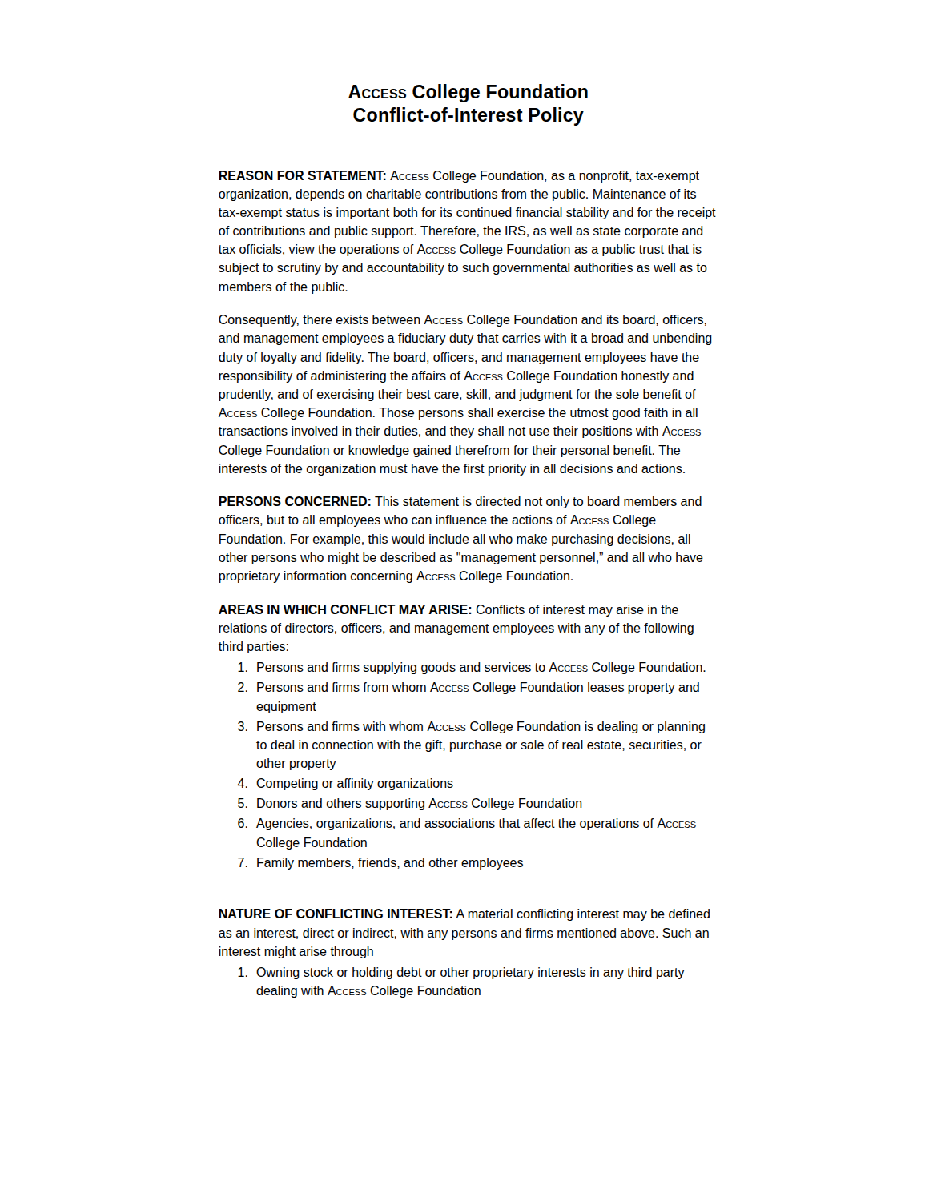Access College Foundation
Conflict-of-Interest Policy
REASON FOR STATEMENT: Access College Foundation, as a nonprofit, tax-exempt organization, depends on charitable contributions from the public. Maintenance of its tax-exempt status is important both for its continued financial stability and for the receipt of contributions and public support. Therefore, the IRS, as well as state corporate and tax officials, view the operations of Access College Foundation as a public trust that is subject to scrutiny by and accountability to such governmental authorities as well as to members of the public.
Consequently, there exists between Access College Foundation and its board, officers, and management employees a fiduciary duty that carries with it a broad and unbending duty of loyalty and fidelity. The board, officers, and management employees have the responsibility of administering the affairs of Access College Foundation honestly and prudently, and of exercising their best care, skill, and judgment for the sole benefit of Access College Foundation. Those persons shall exercise the utmost good faith in all transactions involved in their duties, and they shall not use their positions with Access College Foundation or knowledge gained therefrom for their personal benefit. The interests of the organization must have the first priority in all decisions and actions.
PERSONS CONCERNED: This statement is directed not only to board members and officers, but to all employees who can influence the actions of Access College Foundation. For example, this would include all who make purchasing decisions, all other persons who might be described as "management personnel,” and all who have proprietary information concerning Access College Foundation.
AREAS IN WHICH CONFLICT MAY ARISE: Conflicts of interest may arise in the relations of directors, officers, and management employees with any of the following third parties:
Persons and firms supplying goods and services to Access College Foundation.
Persons and firms from whom Access College Foundation leases property and equipment
Persons and firms with whom Access College Foundation is dealing or planning to deal in connection with the gift, purchase or sale of real estate, securities, or other property
Competing or affinity organizations
Donors and others supporting Access College Foundation
Agencies, organizations, and associations that affect the operations of Access College Foundation
Family members, friends, and other employees
NATURE OF CONFLICTING INTEREST: A material conflicting interest may be defined as an interest, direct or indirect, with any persons and firms mentioned above. Such an interest might arise through
Owning stock or holding debt or other proprietary interests in any third party dealing with Access College Foundation